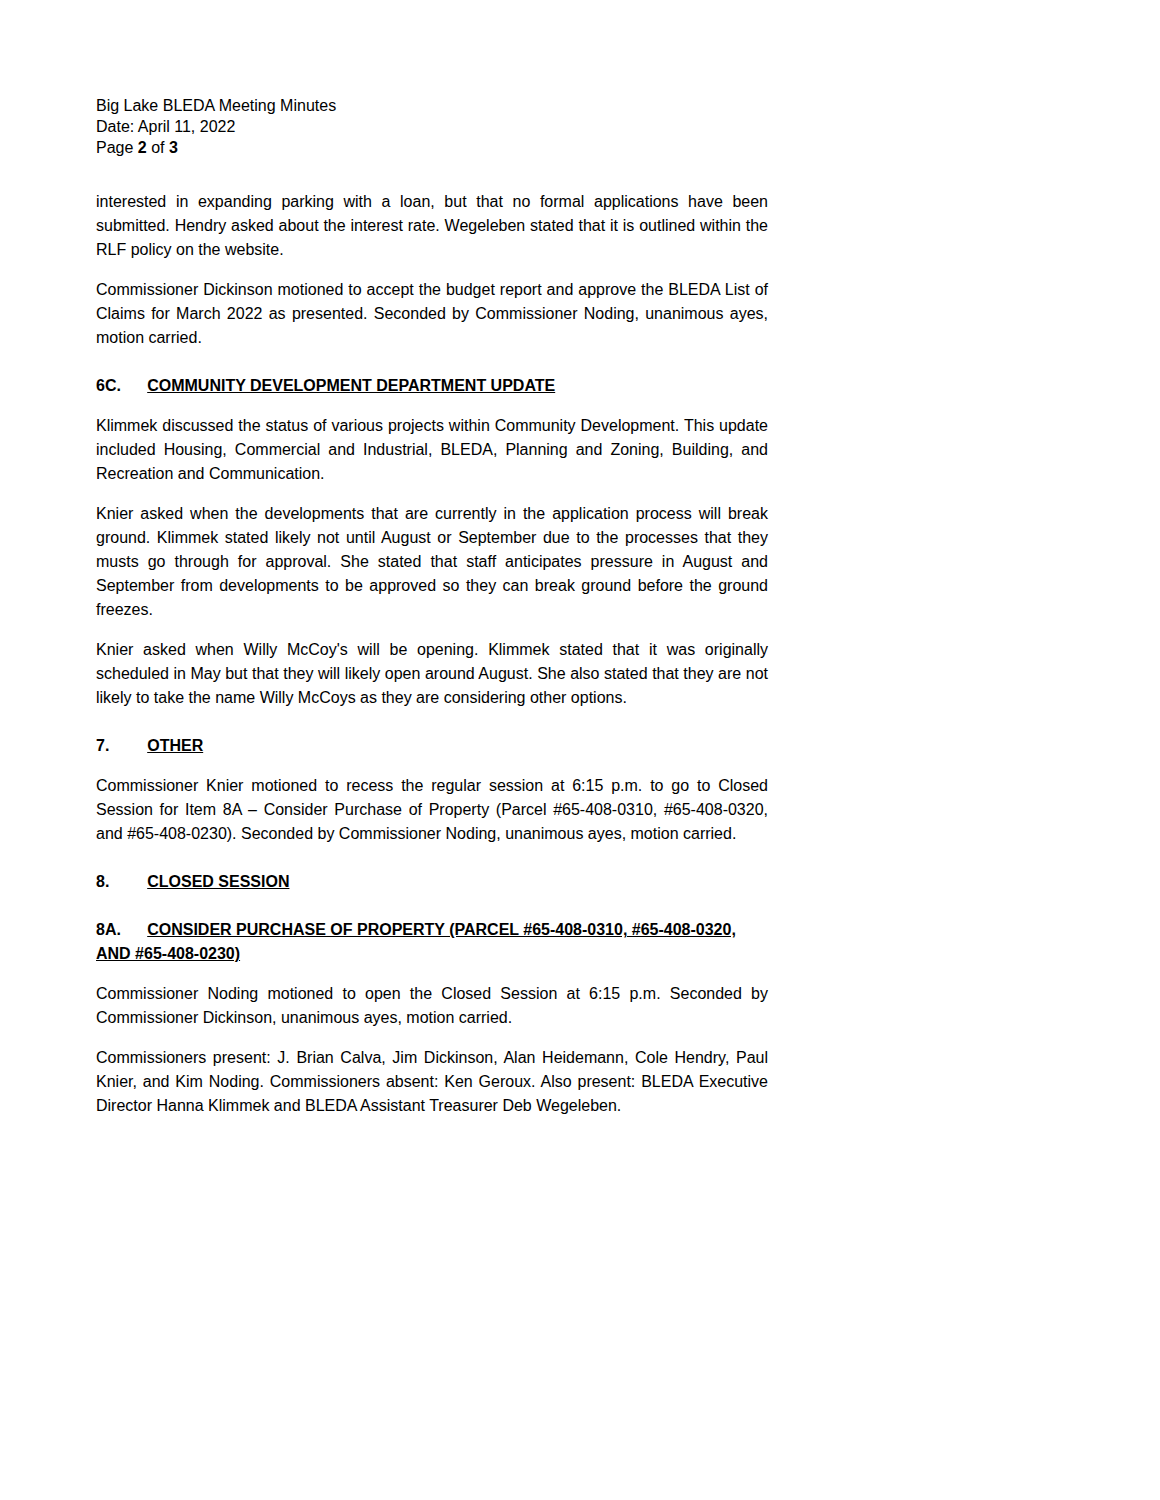Big Lake BLEDA Meeting Minutes
Date: April 11, 2022
Page 2 of 3
interested in expanding parking with a loan, but that no formal applications have been submitted. Hendry asked about the interest rate. Wegeleben stated that it is outlined within the RLF policy on the website.
Commissioner Dickinson motioned to accept the budget report and approve the BLEDA List of Claims for March 2022 as presented. Seconded by Commissioner Noding, unanimous ayes, motion carried.
6C. COMMUNITY DEVELOPMENT DEPARTMENT UPDATE
Klimmek discussed the status of various projects within Community Development. This update included Housing, Commercial and Industrial, BLEDA, Planning and Zoning, Building, and Recreation and Communication.
Knier asked when the developments that are currently in the application process will break ground. Klimmek stated likely not until August or September due to the processes that they musts go through for approval. She stated that staff anticipates pressure in August and September from developments to be approved so they can break ground before the ground freezes.
Knier asked when Willy McCoy's will be opening. Klimmek stated that it was originally scheduled in May but that they will likely open around August. She also stated that they are not likely to take the name Willy McCoys as they are considering other options.
7. OTHER
Commissioner Knier motioned to recess the regular session at 6:15 p.m. to go to Closed Session for Item 8A – Consider Purchase of Property (Parcel #65-408-0310, #65-408-0320, and #65-408-0230). Seconded by Commissioner Noding, unanimous ayes, motion carried.
8. CLOSED SESSION
8A. CONSIDER PURCHASE OF PROPERTY (PARCEL #65-408-0310, #65-408-0320, AND #65-408-0230)
Commissioner Noding motioned to open the Closed Session at 6:15 p.m. Seconded by Commissioner Dickinson, unanimous ayes, motion carried.
Commissioners present: J. Brian Calva, Jim Dickinson, Alan Heidemann, Cole Hendry, Paul Knier, and Kim Noding. Commissioners absent: Ken Geroux. Also present: BLEDA Executive Director Hanna Klimmek and BLEDA Assistant Treasurer Deb Wegeleben.